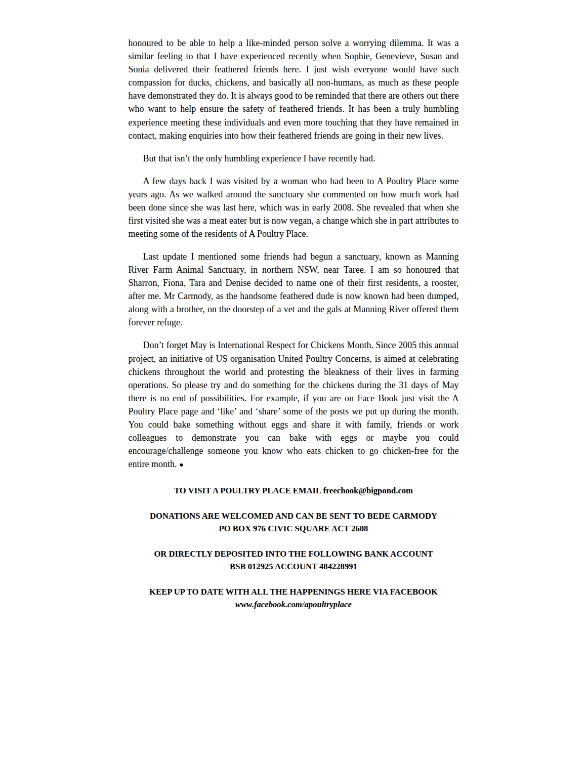honoured to be able to help a like-minded person solve a worrying dilemma. It was a similar feeling to that I have experienced recently when Sophie, Genevieve, Susan and Sonia delivered their feathered friends here. I just wish everyone would have such compassion for ducks, chickens, and basically all non-humans, as much as these people have demonstrated they do. It is always good to be reminded that there are others out there who want to help ensure the safety of feathered friends. It has been a truly humbling experience meeting these individuals and even more touching that they have remained in contact, making enquiries into how their feathered friends are going in their new lives.
But that isn’t the only humbling experience I have recently had.
A few days back I was visited by a woman who had been to A Poultry Place some years ago. As we walked around the sanctuary she commented on how much work had been done since she was last here, which was in early 2008. She revealed that when she first visited she was a meat eater but is now vegan, a change which she in part attributes to meeting some of the residents of A Poultry Place.
Last update I mentioned some friends had begun a sanctuary, known as Manning River Farm Animal Sanctuary, in northern NSW, near Taree. I am so honoured that Sharron, Fiona, Tara and Denise decided to name one of their first residents, a rooster, after me. Mr Carmody, as the handsome feathered dude is now known had been dumped, along with a brother, on the doorstep of a vet and the gals at Manning River offered them forever refuge.
Don’t forget May is International Respect for Chickens Month. Since 2005 this annual project, an initiative of US organisation United Poultry Concerns, is aimed at celebrating chickens throughout the world and protesting the bleakness of their lives in farming operations. So please try and do something for the chickens during the 31 days of May there is no end of possibilities. For example, if you are on Face Book just visit the A Poultry Place page and ‘like’ and ‘share’ some of the posts we put up during the month. You could bake something without eggs and share it with family, friends or work colleagues to demonstrate you can bake with eggs or maybe you could encourage/challenge someone you know who eats chicken to go chicken-free for the entire month. ●
TO VISIT A POULTRY PLACE EMAIL freechook@bigpond.com
DONATIONS ARE WELCOMED AND CAN BE SENT TO BEDE CARMODY
PO BOX 976 CIVIC SQUARE ACT 2608
OR DIRECTLY DEPOSITED INTO THE FOLLOWING BANK ACCOUNT
BSB 012925 ACCOUNT 484228991
KEEP UP TO DATE WITH ALL THE HAPPENINGS HERE VIA FACEBOOK
www.facebook.com/apoultryplace